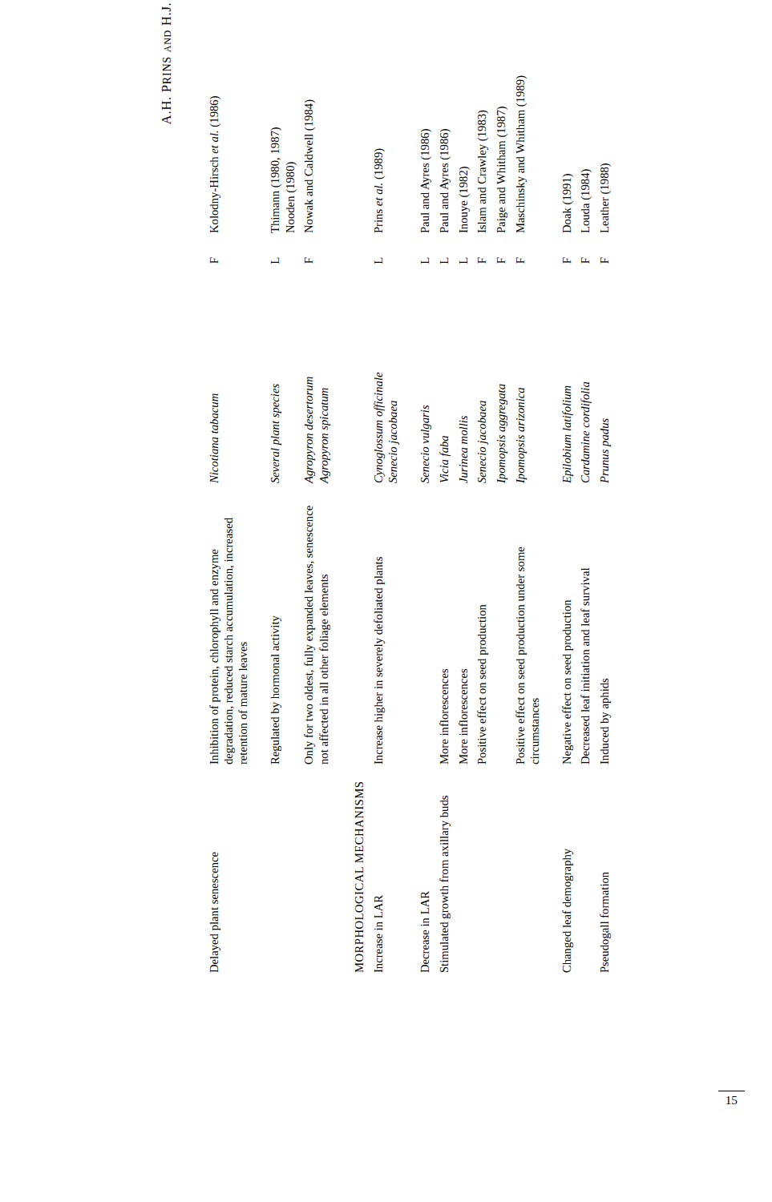A.H. PRINS and H.J. VERKAAR
| Delayed plant senescence | Inhibition of protein, chlorophyll and enzyme degradation, reduced starch accumulation, increased retention of mature leaves | Nicotiana tabacum | F | Kolodny-Hirsch et al. (1986) |
| | Regulated by hormonal activity | Several plant species | L | Thimann (1980, 1987) Nooden (1980) |
| | Only for two oldest, fully expanded leaves, senescence not affected in all other foliage elements | Agropyron desertorum Agropyron spicatum | F | Nowak and Caldwell (1984) |
| MORPHOLOGICAL MECHANISMS |
| Increase in LAR | Increase higher in severely defoliated plants | Cynoglossum officinale Senecio jacobaea | L | Prins et al. (1989) |
| Decrease in LAR | | Senecio vulgaris | L | Paul and Ayres (1986) |
| Stimulated growth from axillary buds | More inflorescences | Vicia faba | L | Paul and Ayres (1986) |
| | More inflorescences | Jurinea mollis | L | Inouye (1982) |
| | Positive effect on seed production | Senecio jacobaea | F | Islam and Crawley (1983) |
| | | Ipomopsis aggregata | F | Paige and Whitham (1987) |
| | Positive effect on seed production under some circumstances | Ipomopsis arizonica | F | Maschinsky and Whitham (1989) |
| Changed leaf demography | Negative effect on seed production | Epilobium latifolium | F | Doak (1991) |
| | Decreased leaf initiation and leaf survival | Cardamine cordifolia | F | Louda (1984) |
| Pseudogall formation | Induced by aphids | Prunus padus | F | Leather (1988) |
15